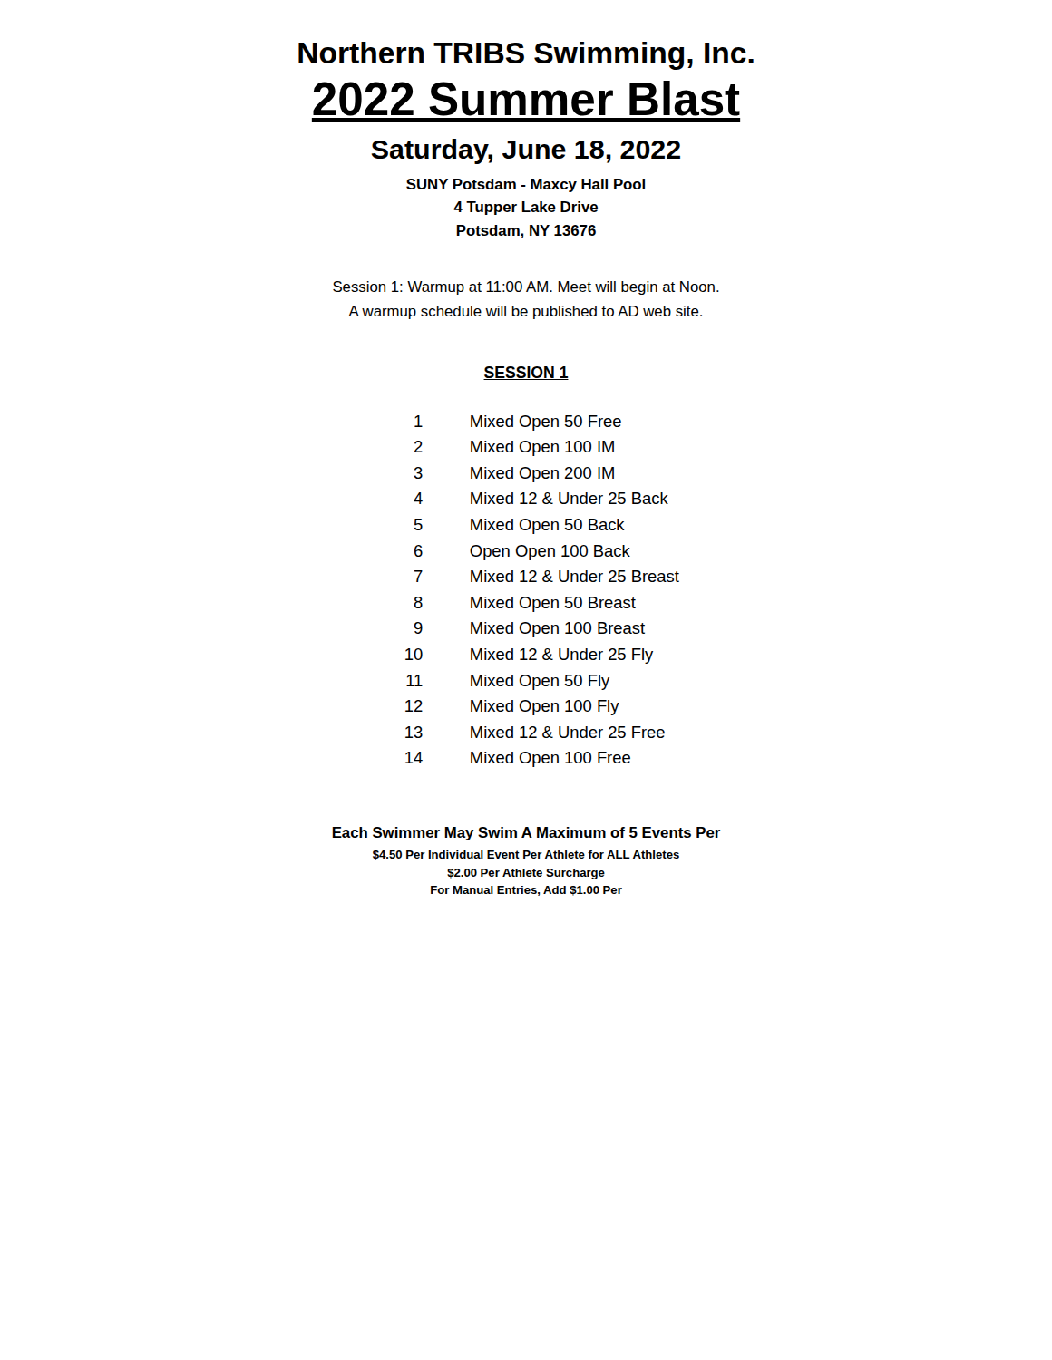Northern TRIBS Swimming, Inc.
2022 Summer Blast
Saturday, June 18, 2022
SUNY Potsdam - Maxcy Hall Pool
4 Tupper Lake Drive
Potsdam, NY 13676
Session 1: Warmup at 11:00 AM. Meet will begin at Noon.
A warmup schedule will be published to AD web site.
SESSION 1
| 1 | Mixed Open 50 Free |
| 2 | Mixed Open 100 IM |
| 3 | Mixed Open 200 IM |
| 4 | Mixed 12 & Under 25 Back |
| 5 | Mixed Open 50 Back |
| 6 | Open Open 100 Back |
| 7 | Mixed 12 & Under 25 Breast |
| 8 | Mixed Open 50 Breast |
| 9 | Mixed Open 100 Breast |
| 10 | Mixed 12 & Under 25 Fly |
| 11 | Mixed Open 50 Fly |
| 12 | Mixed Open 100 Fly |
| 13 | Mixed 12 & Under 25 Free |
| 14 | Mixed Open 100 Free |
Each Swimmer May Swim A Maximum of 5 Events Per
$4.50 Per Individual Event Per Athlete for ALL Athletes
$2.00 Per Athlete Surcharge
For Manual Entries, Add $1.00 Per